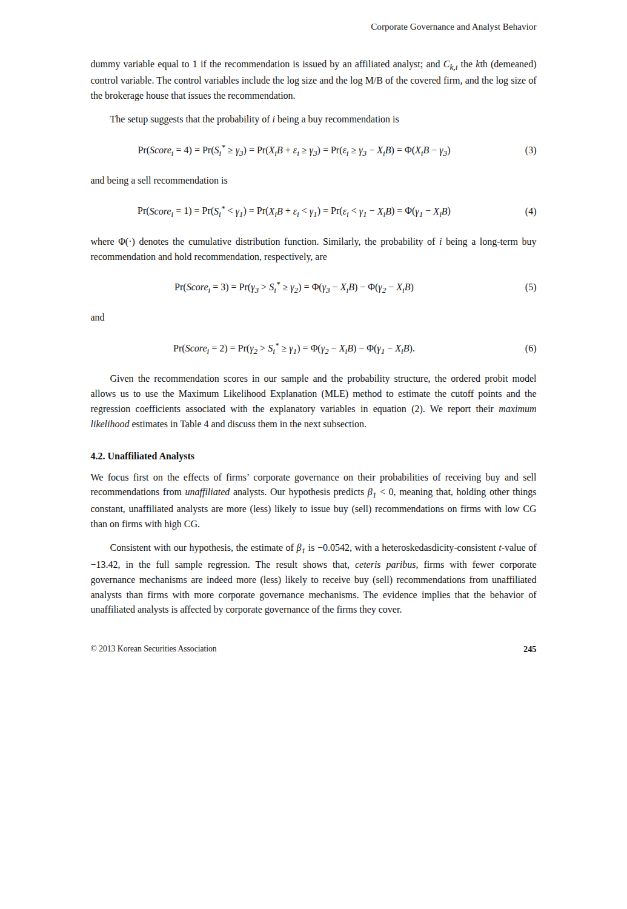Corporate Governance and Analyst Behavior
dummy variable equal to 1 if the recommendation is issued by an affiliated analyst; and Ck,i the kth (demeaned) control variable. The control variables include the log size and the log M/B of the covered firm, and the log size of the brokerage house that issues the recommendation.
The setup suggests that the probability of i being a buy recommendation is
Pr(Scorei = 4) = Pr(Si* ≥ γ3) = Pr(XiB + εi ≥ γ3) = Pr(εi ≥ γ3 − XiB) = Φ(XiB − γ3)
(3)
and being a sell recommendation is
Pr(Scorei = 1) = Pr(Si* < γ1) = Pr(XiB + εi < γ1) = Pr(εi < γ1 − XiB) = Φ(γ1 − XiB)
(4)
where Φ(·) denotes the cumulative distribution function. Similarly, the probability of i being a long-term buy recommendation and hold recommendation, respectively, are
Pr(Scorei = 3) = Pr(γ3 > Si* ≥ γ2) = Φ(γ3 − XiB) − Φ(γ2 − XiB)
(5)
and
Pr(Scorei = 2) = Pr(γ2 > Si* ≥ γ1) = Φ(γ2 − XiB) − Φ(γ1 − XiB).
(6)
Given the recommendation scores in our sample and the probability structure, the ordered probit model allows us to use the Maximum Likelihood Explanation (MLE) method to estimate the cutoff points and the regression coefficients associated with the explanatory variables in equation (2). We report their maximum likelihood estimates in Table 4 and discuss them in the next subsection.
4.2. Unaffiliated Analysts
We focus first on the effects of firms’ corporate governance on their probabilities of receiving buy and sell recommendations from unaffiliated analysts. Our hypothesis predicts β1 < 0, meaning that, holding other things constant, unaffiliated analysts are more (less) likely to issue buy (sell) recommendations on firms with low CG than on firms with high CG.
Consistent with our hypothesis, the estimate of β1 is −0.0542, with a heteroskedasdicity-consistent t-value of −13.42, in the full sample regression. The result shows that, ceteris paribus, firms with fewer corporate governance mechanisms are indeed more (less) likely to receive buy (sell) recommendations from unaffiliated analysts than firms with more corporate governance mechanisms. The evidence implies that the behavior of unaffiliated analysts is affected by corporate governance of the firms they cover.
© 2013 Korean Securities Association 245